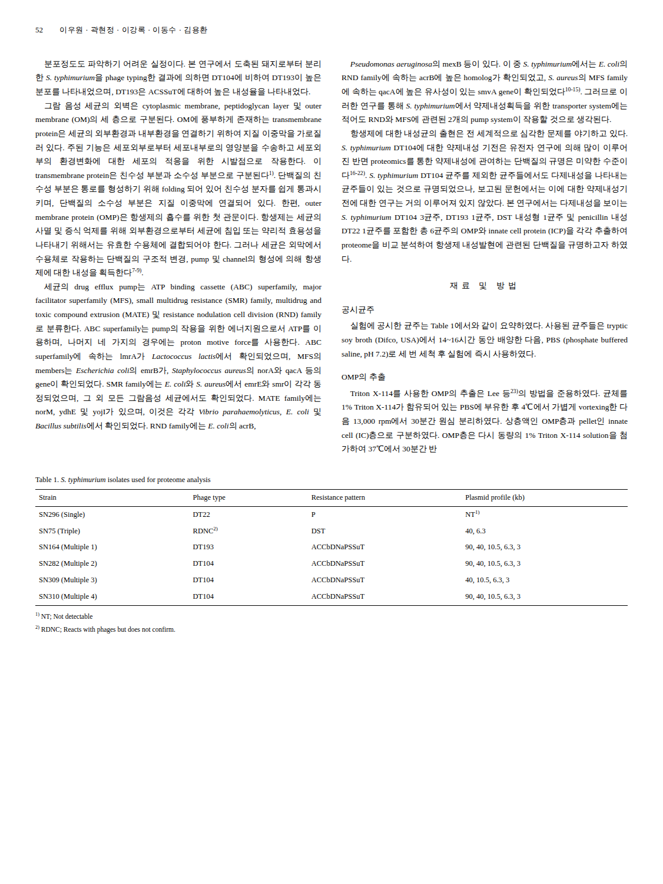52
이우원 · 곽현정 · 이강록 · 이동수 · 김용환
분포정도도 파악하기 어려운 실정이다. 본 연구에서 도축된 돼지로부터 분리한 S. typhimurium을 phage typing한 결과에 의하면 DT104에 비하여 DT193이 높은 분포를 나타내었으며, DT193은 ACSSuT에 대하여 높은 내성율을 나타내었다.
그람 음성 세균의 외벽은 cytoplasmic membrane, peptidoglycan layer 및 outer membrane (OM)의 세 층으로 구분된다. OM에 풍부하게 존재하는 transmembrane protein은 세균의 외부환경과 내부환경을 연결하기 위하여 지질 이중막을 가로질러 있다. 주된 기능은 세포외부로부터 세포내부로의 영양분을 수송하고 세포외부의 환경변화에 대한 세포의 적응을 위한 시발점으로 작용한다. 이 transmembrane protein은 친수성 부분과 소수성 부분으로 구분된다1). 단백질의 친수성 부분은 통로를 형성하기 위해 folding 되어 있어 친수성 분자를 쉽게 통과시키며, 단백질의 소수성 부분은 지질 이중막에 연결되어 있다. 한편, outer membrane protein (OMP)은 항생제의 흡수를 위한 첫 관문이다. 항생제는 세균의 사멸 및 증식 억제를 위해 외부환경으로부터 세균에 침입 또는 약리적 효용성을 나타내기 위해서는 유효한 수용체에 결합되어야 한다. 그러나 세균은 외막에서 수용체로 작용하는 단백질의 구조적 변경, pump 및 channel의 형성에 의해 항생제에 대한 내성을 획득한다7-9).
세균의 drug efflux pump는 ATP binding cassette (ABC) superfamily, major facilitator superfamily (MFS), small multidrug resistance (SMR) family, multidrug and toxic compound extrusion (MATE) 및 resistance nodulation cell division (RND) family로 분류한다. ABC superfamily는 pump의 작용을 위한 에너지원으로서 ATP를 이용하며, 나머지 네 가지의 경우에는 proton motive force를 사용한다. ABC superfamily에 속하는 lmrA가 Lactococcus lactis에서 확인되었으며, MFS의 members는 Escherichia coli의 emrB가, Staphylococcus aureus의 norA와 qacA 등의 gene이 확인되었다. SMR family에는 E. coli와 S. aureus에서 emrE와 smr이 각각 동정되었으며, 그 외 모든 그람음성 세균에서도 확인되었다. MATE family에는 norM, ydhE 및 yojI가 있으며, 이것은 각각 Vibrio parahaemolyticus, E. coli 및 Bacillus subtilis에서 확인되었다. RND family에는 E. coli의 acrB,
Pseudomonas aeruginosa의 mexB 등이 있다. 이 중 S. typhimurium에서는 E. coli의 RND family에 속하는 acrB에 높은 homolog가 확인되었고, S. aureus의 MFS family에 속하는 qacA에 높은 유사성이 있는 smvA gene이 확인되었다10-15). 그러므로 이러한 연구를 통해 S. typhimurium에서 약제내성획득을 위한 transporter system에는 적어도 RND와 MFS에 관련된 2개의 pump system이 작용할 것으로 생각된다.
항생제에 대한 내성균의 출현은 전 세계적으로 심각한 문제를 야기하고 있다. S. typhimurium DT104에 대한 약제내성 기전은 유전자 연구에 의해 많이 이루어진 반면 proteomics를 통한 약제내성에 관여하는 단백질의 규명은 미약한 수준이다16-22). S. typhimurium DT104 균주를 제외한 균주들에서도 다제내성을 나타내는 균주들이 있는 것으로 규명되었으나, 보고된 문헌에서는 이에 대한 약제내성기전에 대한 연구는 거의 이루어져 있지 않았다. 본 연구에서는 다제내성을 보이는 S. typhimurium DT104 3균주, DT193 1균주, DST 내성형 1균주 및 penicillin 내성 DT22 1균주를 포함한 총 6균주의 OMP와 innate cell protein (ICP)을 각각 추출하여 proteome을 비교 분석하여 항생제 내성발현에 관련된 단백질을 규명하고자 하였다.
재료 및 방법
공시균주
실험에 공시한 균주는 Table 1에서와 같이 요약하였다. 사용된 균주들은 tryptic soy broth (Difco, USA)에서 14~16시간 동안 배양한 다음, PBS (phosphate buffered saline, pH 7.2)로 세 번 세척 후 실험에 즉시 사용하였다.
OMP의 추출
Triton X-114를 사용한 OMP의 추출은 Lee 등23)의 방법을 준용하였다. 균체를 1% Triton X-114가 함유되어 있는 PBS에 부유한 후 4℃에서 가볍게 vortexing한 다음 13,000 rpm에서 30분간 원심 분리하였다. 상층액인 OMP층과 pellet인 innate cell (IC)층으로 구분하였다. OMP층은 다시 동량의 1% Triton X-114 solution을 첨가하여 37℃에서 30분간 반
Table 1. S. typhimurium isolates used for proteome analysis
| Strain | Phage type | Resistance pattern | Plasmid profile (kb) |
| --- | --- | --- | --- |
| SN296 (Single) | DT22 | P | NT 1) |
| SN75 (Triple) | RDNC 2) | DST | 40, 6.3 |
| SN164 (Multiple 1) | DT193 | ACCbDNaPSSuT | 90, 40, 10.5, 6.3, 3 |
| SN282 (Multiple 2) | DT104 | ACCbDNaPSSuT | 90, 40, 10.5, 6.3, 3 |
| SN309 (Multiple 3) | DT104 | ACCbDNaPSSuT | 40, 10.5, 6.3, 3 |
| SN310 (Multiple 4) | DT104 | ACCbDNaPSSuT | 90, 40, 10.5, 6.3, 3 |
1) NT; Not detectable
2) RDNC; Reacts with phages but does not confirm.